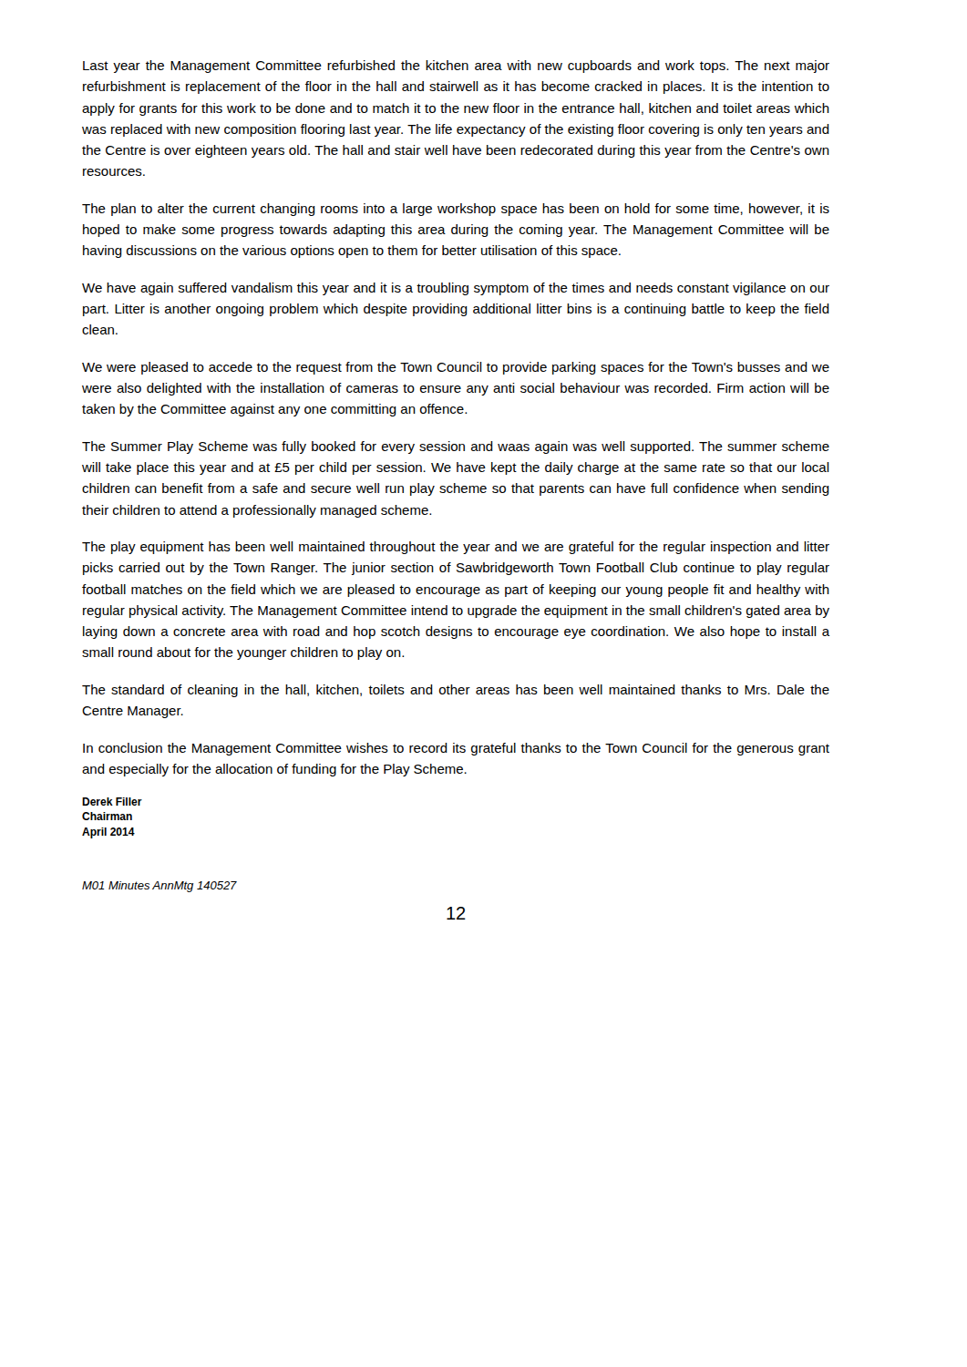Last year the Management Committee refurbished the kitchen area with new cupboards and work tops. The next major refurbishment is replacement of the floor in the hall and stairwell as it has become cracked in places. It is the intention to apply for grants for this work to be done and to match it to the new floor in the entrance hall, kitchen and toilet areas which was replaced with new composition flooring last year. The life expectancy of the existing floor covering is only ten years and the Centre is over eighteen years old. The hall and stair well have been redecorated during this year from the Centre's own resources.
The plan to alter the current changing rooms into a large workshop space has been on hold for some time, however, it is hoped to make some progress towards adapting this area during the coming year. The Management Committee will be having discussions on the various options open to them for better utilisation of this space.
We have again suffered vandalism this year and it is a troubling symptom of the times and needs constant vigilance on our part. Litter is another ongoing problem which despite providing additional litter bins is a continuing battle to keep the field clean.
We were pleased to accede to the request from the Town Council to provide parking spaces for the Town's busses and we were also delighted with the installation of cameras to ensure any anti social behaviour was recorded. Firm action will be taken by the Committee against any one committing an offence.
The Summer Play Scheme was fully booked for every session and waas again was well supported. The summer scheme will take place this year and at £5 per child per session. We have kept the daily charge at the same rate so that our local children can benefit from a safe and secure well run play scheme so that parents can have full confidence when sending their children to attend a professionally managed scheme.
The play equipment has been well maintained throughout the year and we are grateful for the regular inspection and litter picks carried out by the Town Ranger. The junior section of Sawbridgeworth Town Football Club continue to play regular football matches on the field which we are pleased to encourage as part of keeping our young people fit and healthy with regular physical activity. The Management Committee intend to upgrade the equipment in the small children's gated area by laying down a concrete area with road and hop scotch designs to encourage eye coordination. We also hope to install a small round about for the younger children to play on.
The standard of cleaning in the hall, kitchen, toilets and other areas has been well maintained thanks to Mrs. Dale the Centre Manager.
In conclusion the Management Committee wishes to record its grateful thanks to the Town Council for the generous grant and especially for the allocation of funding for the Play Scheme.
Derek Filler Chairman April 2014
M01 Minutes AnnMtg 140527
12